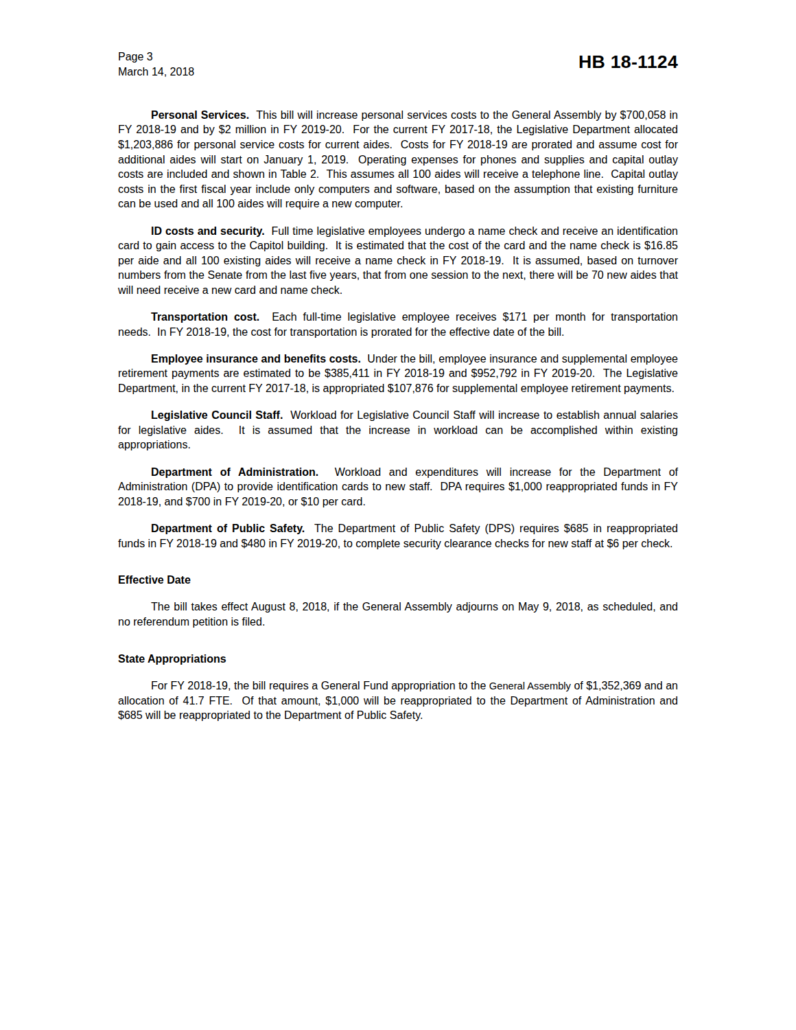Page 3
March 14, 2018
HB 18-1124
Personal Services. This bill will increase personal services costs to the General Assembly by $700,058 in FY 2018-19 and by $2 million in FY 2019-20. For the current FY 2017-18, the Legislative Department allocated $1,203,886 for personal service costs for current aides. Costs for FY 2018-19 are prorated and assume cost for additional aides will start on January 1, 2019. Operating expenses for phones and supplies and capital outlay costs are included and shown in Table 2. This assumes all 100 aides will receive a telephone line. Capital outlay costs in the first fiscal year include only computers and software, based on the assumption that existing furniture can be used and all 100 aides will require a new computer.
ID costs and security. Full time legislative employees undergo a name check and receive an identification card to gain access to the Capitol building. It is estimated that the cost of the card and the name check is $16.85 per aide and all 100 existing aides will receive a name check in FY 2018-19. It is assumed, based on turnover numbers from the Senate from the last five years, that from one session to the next, there will be 70 new aides that will need receive a new card and name check.
Transportation cost. Each full-time legislative employee receives $171 per month for transportation needs. In FY 2018-19, the cost for transportation is prorated for the effective date of the bill.
Employee insurance and benefits costs. Under the bill, employee insurance and supplemental employee retirement payments are estimated to be $385,411 in FY 2018-19 and $952,792 in FY 2019-20. The Legislative Department, in the current FY 2017-18, is appropriated $107,876 for supplemental employee retirement payments.
Legislative Council Staff. Workload for Legislative Council Staff will increase to establish annual salaries for legislative aides. It is assumed that the increase in workload can be accomplished within existing appropriations.
Department of Administration. Workload and expenditures will increase for the Department of Administration (DPA) to provide identification cards to new staff. DPA requires $1,000 reappropriated funds in FY 2018-19, and $700 in FY 2019-20, or $10 per card.
Department of Public Safety. The Department of Public Safety (DPS) requires $685 in reappropriated funds in FY 2018-19 and $480 in FY 2019-20, to complete security clearance checks for new staff at $6 per check.
Effective Date
The bill takes effect August 8, 2018, if the General Assembly adjourns on May 9, 2018, as scheduled, and no referendum petition is filed.
State Appropriations
For FY 2018-19, the bill requires a General Fund appropriation to the General Assembly of $1,352,369 and an allocation of 41.7 FTE. Of that amount, $1,000 will be reappropriated to the Department of Administration and $685 will be reappropriated to the Department of Public Safety.